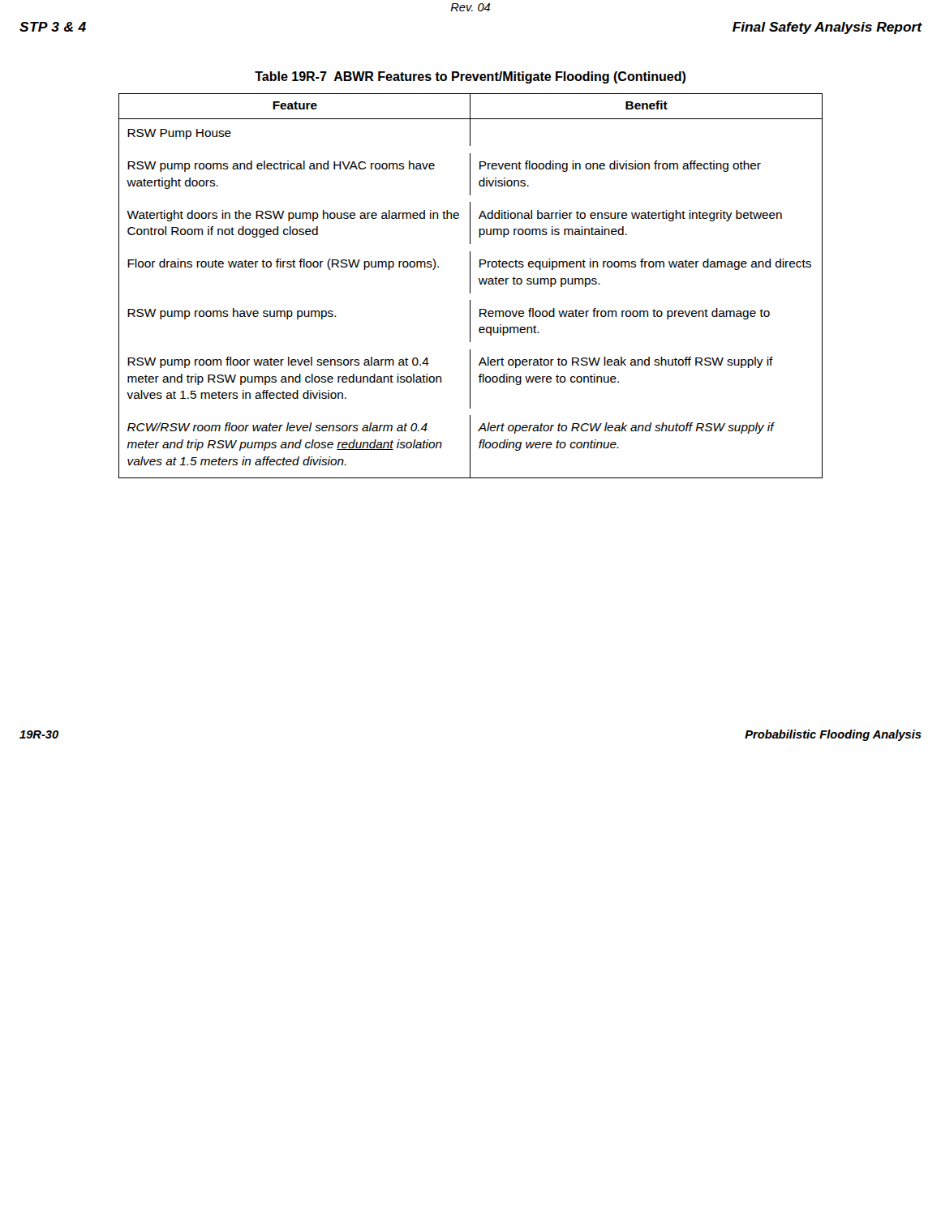Rev. 04
STP 3 & 4 Final Safety Analysis Report
Table 19R-7 ABWR Features to Prevent/Mitigate Flooding (Continued)
| Feature | Benefit |
| --- | --- |
| RSW Pump House | |
| RSW pump rooms and electrical and HVAC rooms have watertight doors. | Prevent flooding in one division from affecting other divisions. |
| Watertight doors in the RSW pump house are alarmed in the Control Room if not dogged closed | Additional barrier to ensure watertight integrity between pump rooms is maintained. |
| Floor drains route water to first floor (RSW pump rooms). | Protects equipment in rooms from water damage and directs water to sump pumps. |
| RSW pump rooms have sump pumps. | Remove flood water from room to prevent damage to equipment. |
| RSW pump room floor water level sensors alarm at 0.4 meter and trip RSW pumps and close redundant isolation valves at 1.5 meters in affected division. | Alert operator to RSW leak and shutoff RSW supply if flooding were to continue. |
| RCW/RSW room floor water level sensors alarm at 0.4 meter and trip RSW pumps and close redundant isolation valves at 1.5 meters in affected division. | Alert operator to RCW leak and shutoff RSW supply if flooding were to continue. |
19R-30 Probabilistic Flooding Analysis